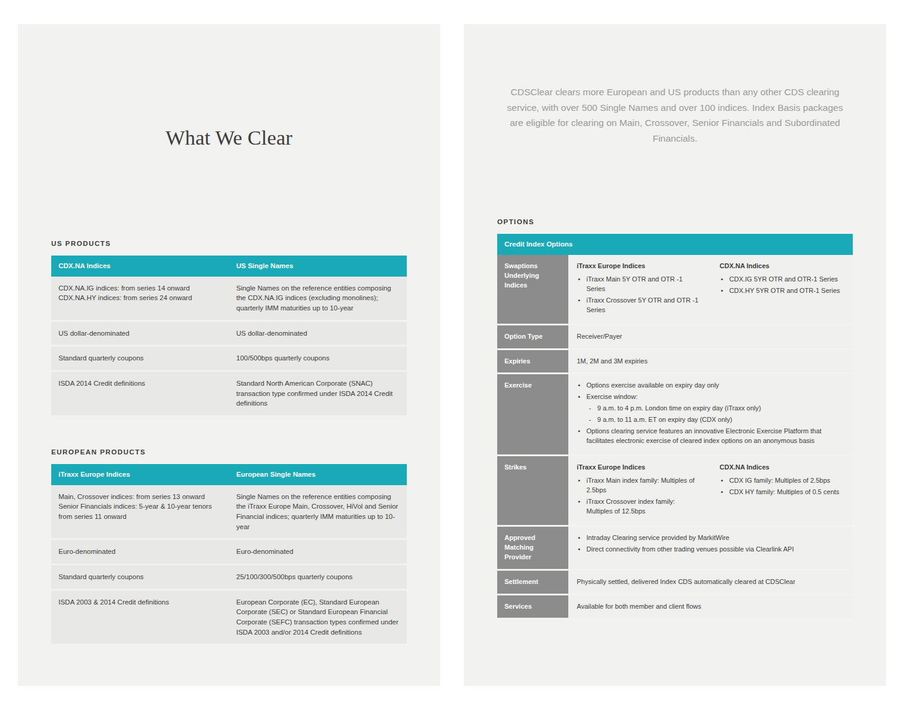What We Clear
US Products
| CDX.NA Indices | US Single Names |
| --- | --- |
| CDX.NA.IG indices: from series 14 onward CDX.NA.HY indices: from series 24 onward | Single Names on the reference entities composing the CDX.NA.IG indices (excluding monolines); quarterly IMM maturities up to 10-year |
| US dollar-denominated | US dollar-denominated |
| Standard quarterly coupons | 100/500bps quarterly coupons |
| ISDA 2014 Credit definitions | Standard North American Corporate (SNAC) transaction type confirmed under ISDA 2014 Credit definitions |
European Products
| iTraxx Europe Indices | European Single Names |
| --- | --- |
| Main, Crossover indices: from series 13 onward Senior Financials indices: 5-year & 10-year tenors from series 11 onward | Single Names on the reference entities composing the iTraxx Europe Main, Crossover, HiVol and Senior Financial indices; quarterly IMM maturities up to 10-year |
| Euro-denominated | Euro-denominated |
| Standard quarterly coupons | 25/100/300/500bps quarterly coupons |
| ISDA 2003 & 2014 Credit definitions | European Corporate (EC), Standard European Corporate (SEC) or Standard European Financial Corporate (SEFC) transaction types confirmed under ISDA 2003 and/or 2014 Credit definitions |
CDSClear clears more European and US products than any other CDS clearing service, with over 500 Single Names and over 100 indices. Index Basis packages are eligible for clearing on Main, Crossover, Senior Financials and Subordinated Financials.
Options
| Credit Index Options |
| --- |
| Swaptions Underlying Indices | iTraxx Europe Indices iTraxx Main 5Y OTR and OTR -1 Series iTraxx Crossover 5Y OTR and OTR -1 Series CDX.NA Indices CDX.IG 5YR OTR and OTR-1 Series CDX.HY 5YR OTR and OTR-1 Series |
| Option Type | Receiver/Payer |
| Expiries | 1M, 2M and 3M expiries |
| Exercise | Options exercise available on expiry day only Exercise window: 9 a.m. to 4 p.m. London time on expiry day (iTraxx only) 9 a.m. to 11 a.m. ET on expiry day (CDX only) Options clearing service features an innovative Electronic Exercise Platform that facilitates electronic exercise of cleared index options on an anonymous basis |
| Strikes | iTraxx Europe Indices iTraxx Main index family: Multiples of 2.5bps iTraxx Crossover index family: Multiples of 12.5bps CDX.NA Indices CDX IG family: Multiples of 2.5bps CDX HY family: Multiples of 0.5 cents |
| Approved Matching Provider | Intraday Clearing service provided by MarkitWire Direct connectivity from other trading venues possible via Clearlink API |
| Settlement | Physically settled, delivered Index CDS automatically cleared at CDSClear |
| Services | Available for both member and client flows |